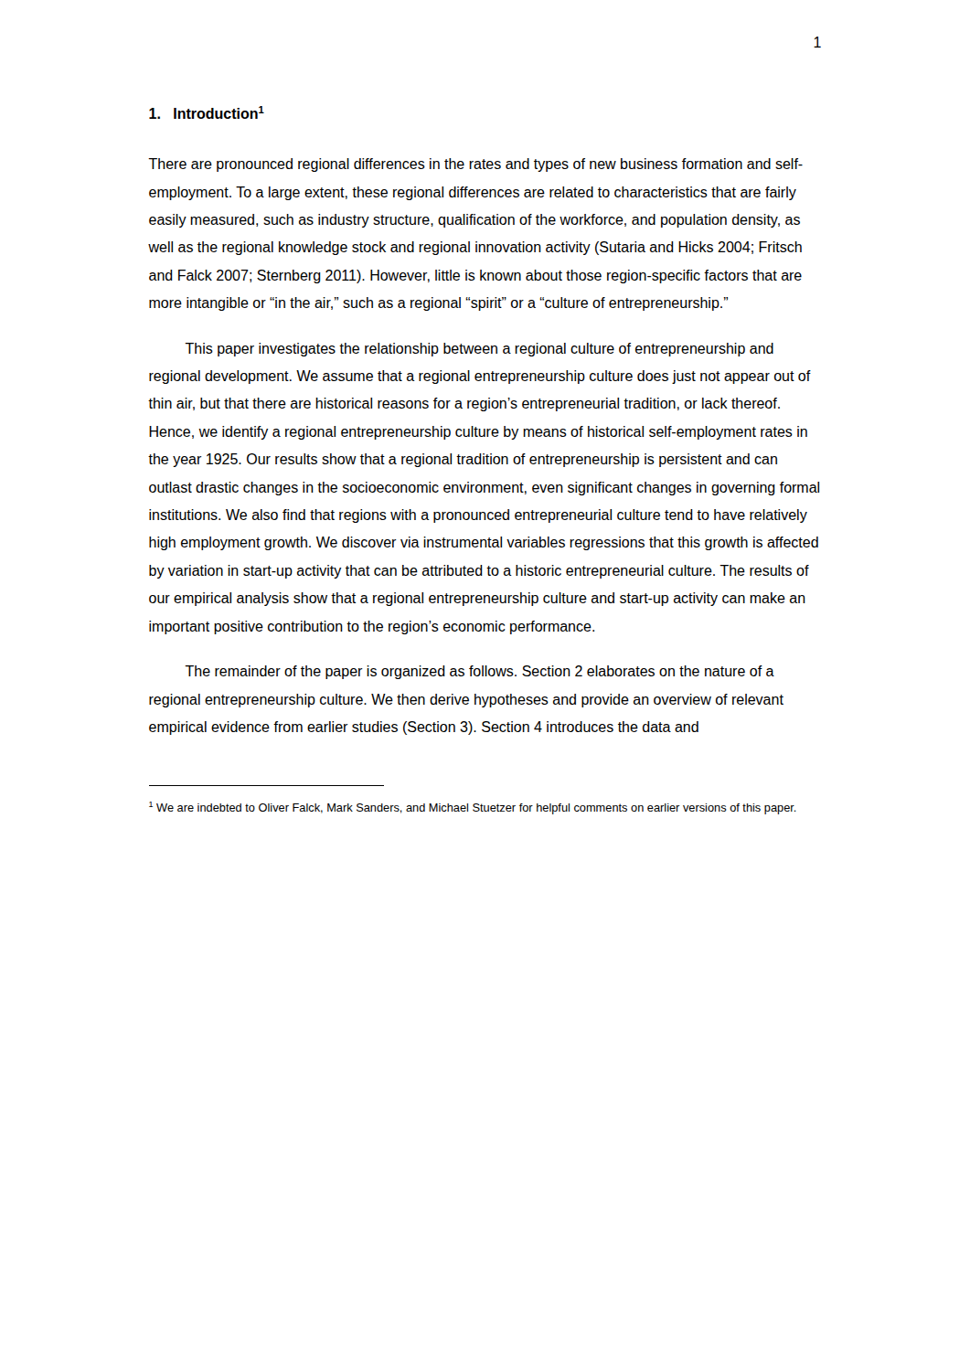1
1. Introduction1
There are pronounced regional differences in the rates and types of new business formation and self-employment. To a large extent, these regional differences are related to characteristics that are fairly easily measured, such as industry structure, qualification of the workforce, and population density, as well as the regional knowledge stock and regional innovation activity (Sutaria and Hicks 2004; Fritsch and Falck 2007; Sternberg 2011). However, little is known about those region-specific factors that are more intangible or “in the air,” such as a regional “spirit” or a “culture of entrepreneurship.”
This paper investigates the relationship between a regional culture of entrepreneurship and regional development. We assume that a regional entrepreneurship culture does just not appear out of thin air, but that there are historical reasons for a region’s entrepreneurial tradition, or lack thereof. Hence, we identify a regional entrepreneurship culture by means of historical self-employment rates in the year 1925. Our results show that a regional tradition of entrepreneurship is persistent and can outlast drastic changes in the socioeconomic environment, even significant changes in governing formal institutions. We also find that regions with a pronounced entrepreneurial culture tend to have relatively high employment growth. We discover via instrumental variables regressions that this growth is affected by variation in start-up activity that can be attributed to a historic entrepreneurial culture. The results of our empirical analysis show that a regional entrepreneurship culture and start-up activity can make an important positive contribution to the region’s economic performance.
The remainder of the paper is organized as follows. Section 2 elaborates on the nature of a regional entrepreneurship culture. We then derive hypotheses and provide an overview of relevant empirical evidence from earlier studies (Section 3). Section 4 introduces the data and
1 We are indebted to Oliver Falck, Mark Sanders, and Michael Stuetzer for helpful comments on earlier versions of this paper.